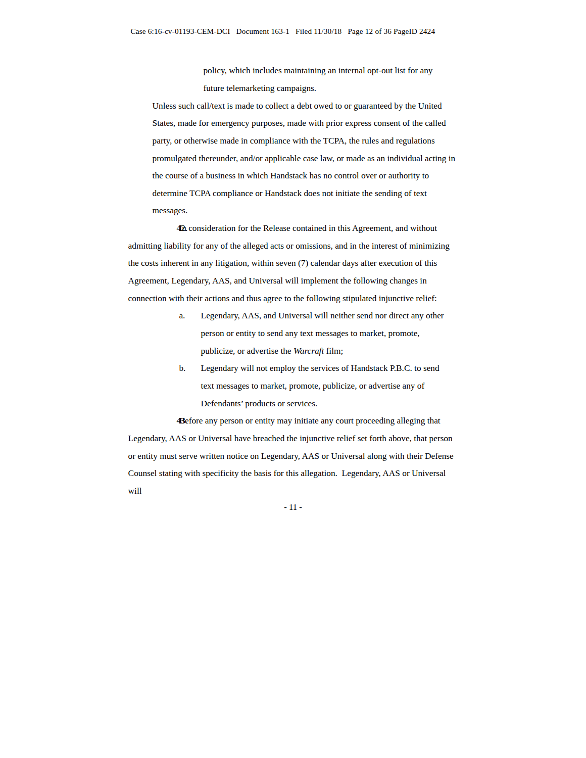Case 6:16-cv-01193-CEM-DCI Document 163-1 Filed 11/30/18 Page 12 of 36 PageID 2424
policy, which includes maintaining an internal opt-out list for any future telemarketing campaigns.
Unless such call/text is made to collect a debt owed to or guaranteed by the United States, made for emergency purposes, made with prior express consent of the called party, or otherwise made in compliance with the TCPA, the rules and regulations promulgated thereunder, and/or applicable case law, or made as an individual acting in the course of a business in which Handstack has no control over or authority to determine TCPA compliance or Handstack does not initiate the sending of text messages.
42. In consideration for the Release contained in this Agreement, and without admitting liability for any of the alleged acts or omissions, and in the interest of minimizing the costs inherent in any litigation, within seven (7) calendar days after execution of this Agreement, Legendary, AAS, and Universal will implement the following changes in connection with their actions and thus agree to the following stipulated injunctive relief:
a. Legendary, AAS, and Universal will neither send nor direct any other person or entity to send any text messages to market, promote, publicize, or advertise the Warcraft film;
b. Legendary will not employ the services of Handstack P.B.C. to send text messages to market, promote, publicize, or advertise any of Defendants’ products or services.
43. Before any person or entity may initiate any court proceeding alleging that Legendary, AAS or Universal have breached the injunctive relief set forth above, that person or entity must serve written notice on Legendary, AAS or Universal along with their Defense Counsel stating with specificity the basis for this allegation. Legendary, AAS or Universal will
- 11 -